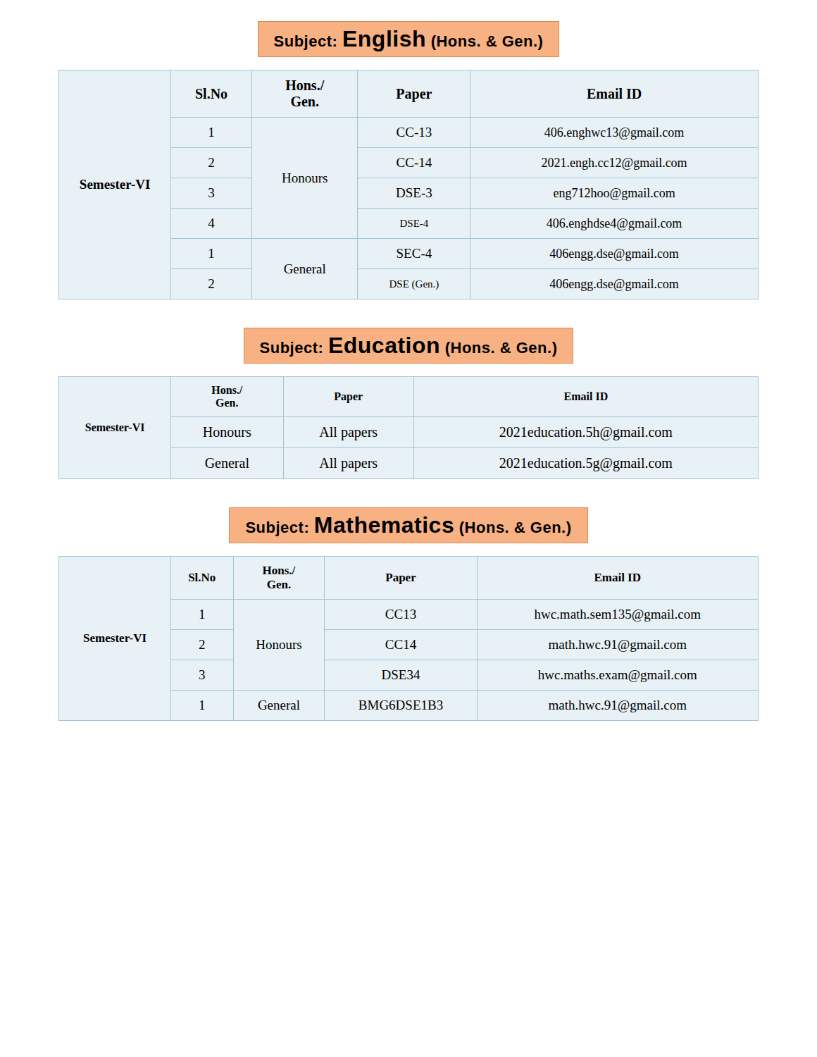Subject: English (Hons. & Gen.)
| Semester-VI | Sl.No | Hons./ Gen. | Paper | Email ID |
| --- | --- | --- | --- | --- |
| 1 | Honours | CC-13 | 406.enghwc13@gmail.com |
| 2 | CC-14 | 2021.engh.cc12@gmail.com |
| 3 | DSE-3 | eng712hoo@gmail.com |
| 4 | DSE-4 | 406.enghdse4@gmail.com |
| 1 | General | SEC-4 | 406engg.dse@gmail.com |
| 2 | DSE (Gen.) | 406engg.dse@gmail.com |
Subject: Education (Hons. & Gen.)
| Semester-VI | Hons./ Gen. | Paper | Email ID |
| --- | --- | --- | --- |
| Honours | All papers | 2021education.5h@gmail.com |
| General | All papers | 2021education.5g@gmail.com |
Subject: Mathematics (Hons. & Gen.)
| Semester-VI | Sl.No | Hons./ Gen. | Paper | Email ID |
| --- | --- | --- | --- | --- |
| 1 | Honours | CC13 | hwc.math.sem135@gmail.com |
| 2 | CC14 | math.hwc.91@gmail.com |
| 3 | DSE34 | hwc.maths.exam@gmail.com |
| 1 | General | BMG6DSE1B3 | math.hwc.91@gmail.com |